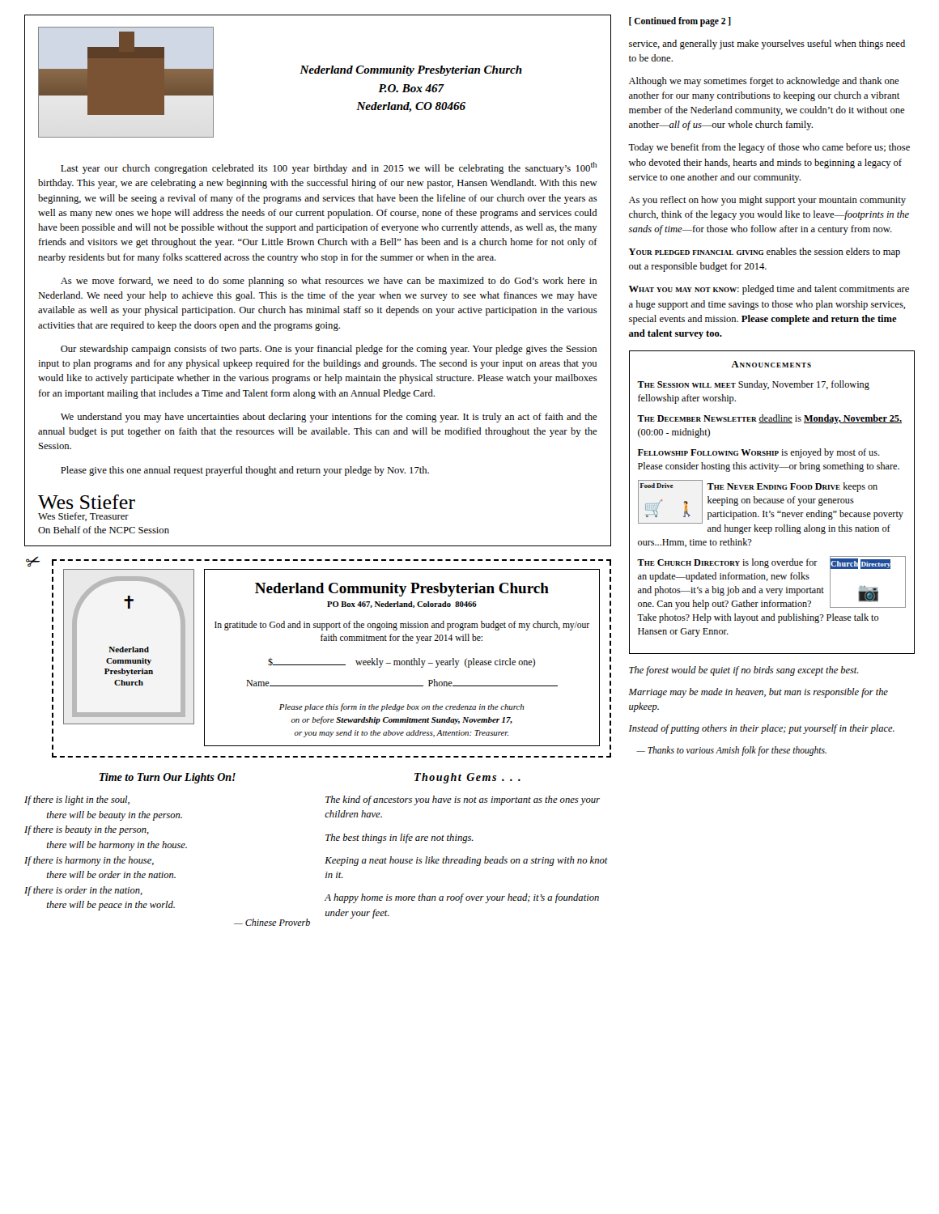Nederland Community Presbyterian Church
P.O. Box 467
Nederland, CO 80466
Last year our church congregation celebrated its 100 year birthday and in 2015 we will be celebrating the sanctuary’s 100th birthday. This year, we are celebrating a new beginning with the successful hiring of our new pastor, Hansen Wendlandt. With this new beginning, we will be seeing a revival of many of the programs and services that have been the lifeline of our church over the years as well as many new ones we hope will address the needs of our current population. Of course, none of these programs and services could have been possible and will not be possible without the support and participation of everyone who currently attends, as well as, the many friends and visitors we get throughout the year. “Our Little Brown Church with a Bell” has been and is a church home for not only of nearby residents but for many folks scattered across the country who stop in for the summer or when in the area.
As we move forward, we need to do some planning so what resources we have can be maximized to do God’s work here in Nederland. We need your help to achieve this goal. This is the time of the year when we survey to see what finances we may have available as well as your physical participation. Our church has minimal staff so it depends on your active participation in the various activities that are required to keep the doors open and the programs going.
Our stewardship campaign consists of two parts. One is your financial pledge for the coming year. Your pledge gives the Session input to plan programs and for any physical upkeep required for the buildings and grounds. The second is your input on areas that you would like to actively participate whether in the various programs or help maintain the physical structure. Please watch your mailboxes for an important mailing that includes a Time and Talent form along with an Annual Pledge Card.
We understand you may have uncertainties about declaring your intentions for the coming year. It is truly an act of faith and the annual budget is put together on faith that the resources will be available. This can and will be modified throughout the year by the Session.
Please give this one annual request prayerful thought and return your pledge by Nov. 17th.
Wes Stiefer
Wes Stiefer, Treasurer
On Behalf of the NCPC Session
✂
✝
Nederland
Community
Presbyterian
Church
Nederland Community Presbyterian Church
PO Box 467, Nederland, Colorado 80466
In gratitude to God and in support of the ongoing mission and program budget of my church, my/our faith commitment for the year 2014 will be:
$ weekly – monthly – yearly (please circle one)
Name Phone
Please place this form in the pledge box on the credenza in the church
on or before Stewardship Commitment Sunday, November 17,
or you may send it to the above address, Attention: Treasurer.
Time to Turn Our Lights On!
If there is light in the soul,
there will be beauty in the person. If there is beauty in the person,
there will be harmony in the house. If there is harmony in the house,
there will be order in the nation. If there is order in the nation,
there will be peace in the world.
— Chinese Proverb
Thought Gems . . .
The kind of ancestors you have is not as important as the ones your children have.
The best things in life are not things.
Keeping a neat house is like threading beads on a string with no knot in it.
A happy home is more than a roof over your head; it’s a foundation under your feet.
[ Continued from page 2 ]
service, and generally just make yourselves useful when things need to be done.
Although we may sometimes forget to acknowledge and thank one another for our many contributions to keeping our church a vibrant member of the Nederland community, we couldn’t do it without one another—all of us—our whole church family.
Today we benefit from the legacy of those who came before us; those who devoted their hands, hearts and minds to beginning a legacy of service to one another and our community.
As you reflect on how you might support your mountain community church, think of the legacy you would like to leave—footprints in the sands of time—for those who follow after in a century from now.
Your pledged financial giving enables the session elders to map out a responsible budget for 2014.
What you may not know: pledged time and talent commitments are a huge support and time savings to those who plan worship services, special events and mission. Please complete and return the time and talent survey too.
Announcements
The Session will meet Sunday, November 17, following fellowship after worship.
The December Newsletter deadline is Monday, November 25. (00:00 - midnight)
Fellowship Following Worship is enjoyed by most of us. Please consider hosting this activity—or bring something to share.
The Never Ending Food Drive keeps Food Drive 🛒 🚶 on keeping on because of your generous participation. It’s “never ending” because poverty and hunger keep rolling along in this nation of ours...Hmm, time to rethink?
The Church Directory is Church Directory 📷 long overdue for an update—updated information, new folks and photos—it’s a big job and a very important one. Can you help out? Gather information? Take photos? Help with layout and publishing? Please talk to Hansen or Gary Ennor.
The forest would be quiet if no birds sang except the best.
Marriage may be made in heaven, but man is responsible for the upkeep.
Instead of putting others in their place; put yourself in their place.
— Thanks to various Amish folk for these thoughts.